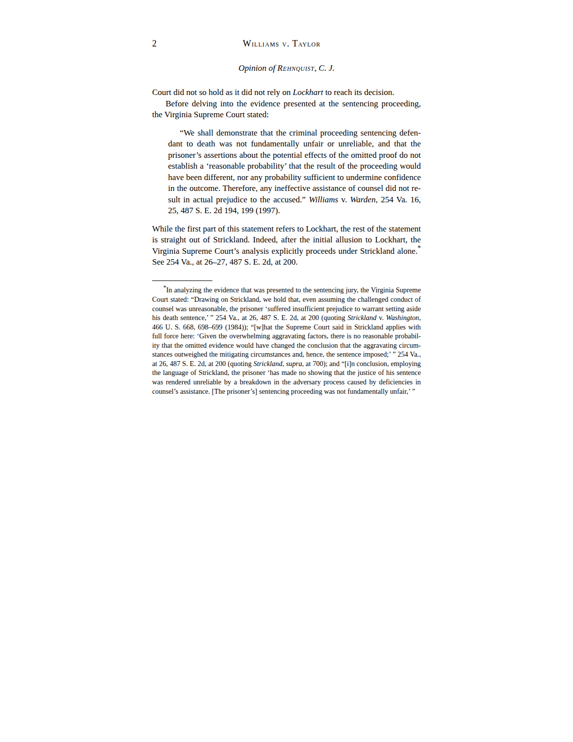2 Williams v. Taylor
Opinion of Rehnquist, C. J.
Court did not so hold as it did not rely on Lockhart to reach its decision.
Before delving into the evidence presented at the sentencing proceeding, the Virginia Supreme Court stated:
“We shall demonstrate that the criminal proceeding sentencing defendant to death was not fundamentally unfair or unreliable, and that the prisoner’s assertions about the potential effects of the omitted proof do not establish a ‘reasonable probability’ that the result of the proceeding would have been different, nor any probability sufficient to undermine confidence in the outcome. Therefore, any ineffective assistance of counsel did not result in actual prejudice to the accused.” Williams v. Warden, 254 Va. 16, 25, 487 S. E. 2d 194, 199 (1997).
While the first part of this statement refers to Lockhart, the rest of the statement is straight out of Strickland. Indeed, after the initial allusion to Lockhart, the Virginia Supreme Court’s analysis explicitly proceeds under Strickland alone.* See 254 Va., at 26–27, 487 S. E. 2d, at 200.
*In analyzing the evidence that was presented to the sentencing jury, the Virginia Supreme Court stated: “Drawing on Strickland, we hold that, even assuming the challenged conduct of counsel was unreasonable, the prisoner ‘suffered insufficient prejudice to warrant setting aside his death sentence,’ ” 254 Va., at 26, 487 S. E. 2d, at 200 (quoting Strickland v. Washington, 466 U. S. 668, 698–699 (1984)); “[w]hat the Supreme Court said in Strickland applies with full force here: ‘Given the overwhelming aggravating factors, there is no reasonable probability that the omitted evidence would have changed the conclusion that the aggravating circumstances outweighed the mitigating circumstances and, hence, the sentence imposed;’ ” 254 Va., at 26, 487 S. E. 2d, at 200 (quoting Strickland, supra, at 700); and “[i]n conclusion, employing the language of Strickland, the prisoner ‘has made no showing that the justice of his sentence was rendered unreliable by a breakdown in the adversary process caused by deficiencies in counsel’s assistance. [The prisoner’s] sentencing proceeding was not fundamentally unfair,’ ”